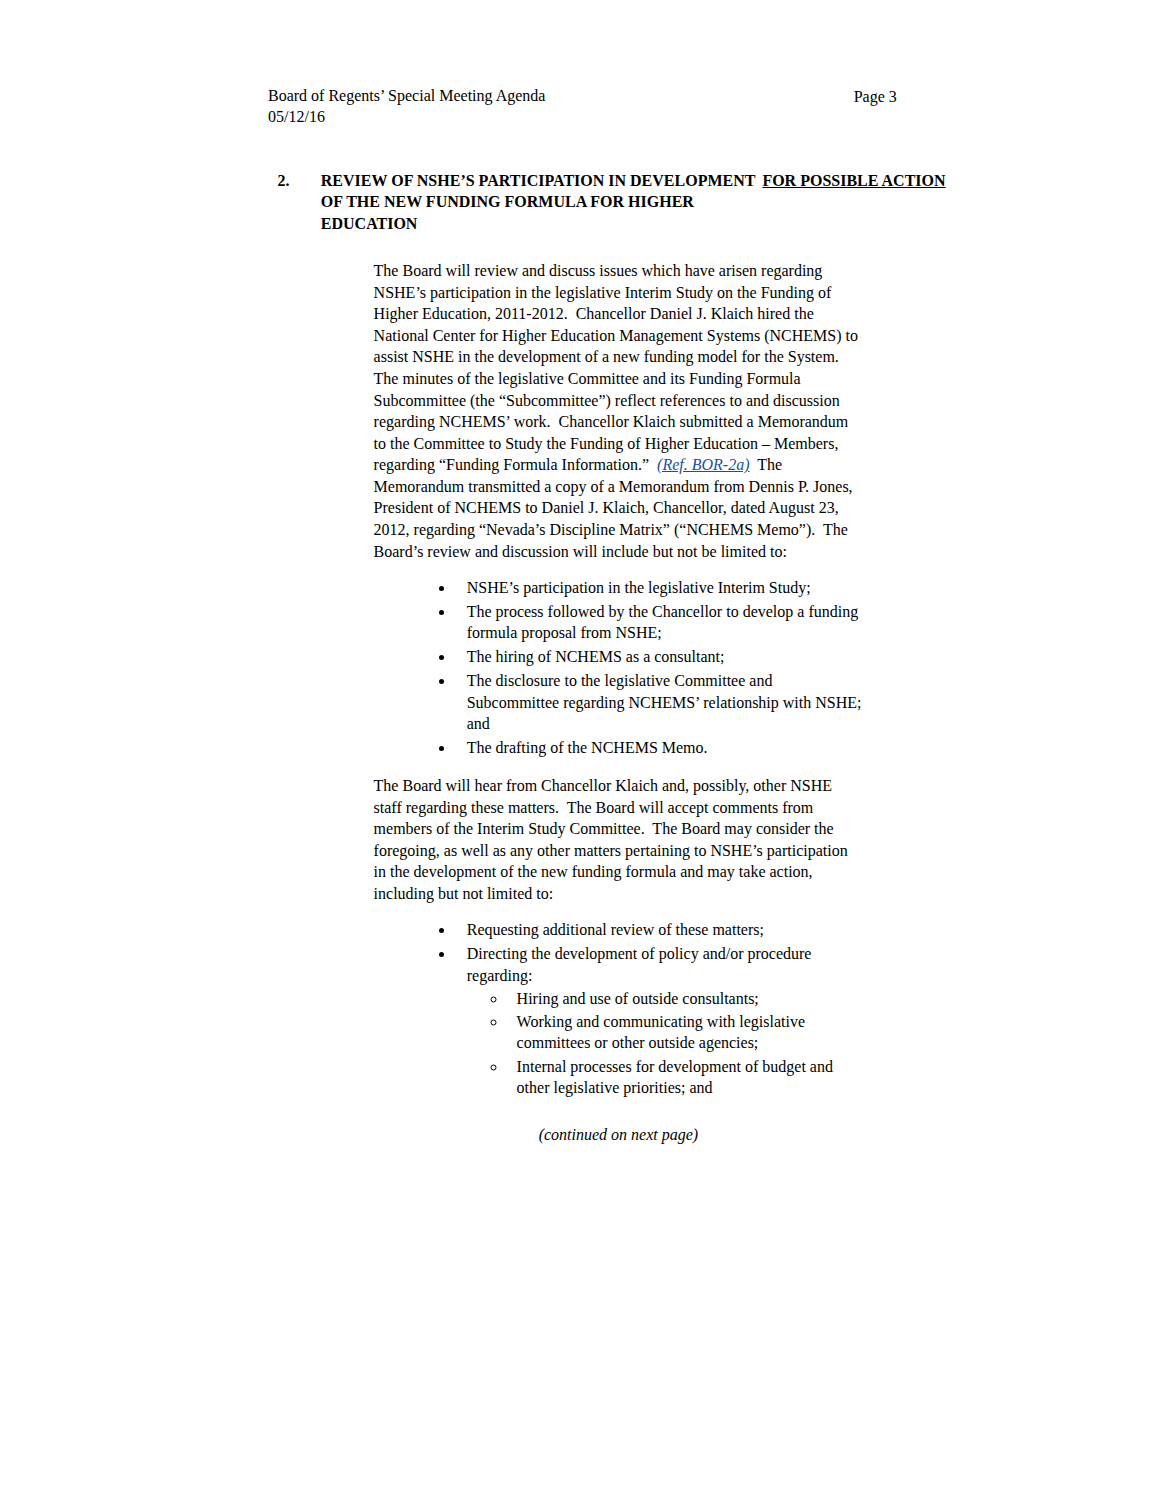Board of Regents’ Special Meeting Agenda
05/12/16
Page 3
2.
REVIEW OF NSHE’S PARTICIPATION IN DEVELOPMENT OF THE NEW FUNDING FORMULA FOR HIGHER EDUCATION
FOR POSSIBLE ACTION
The Board will review and discuss issues which have arisen regarding NSHE’s participation in the legislative Interim Study on the Funding of Higher Education, 2011-2012. Chancellor Daniel J. Klaich hired the National Center for Higher Education Management Systems (NCHEMS) to assist NSHE in the development of a new funding model for the System. The minutes of the legislative Committee and its Funding Formula Subcommittee (the “Subcommittee”) reflect references to and discussion regarding NCHEMS’ work. Chancellor Klaich submitted a Memorandum to the Committee to Study the Funding of Higher Education – Members, regarding “Funding Formula Information.” (Ref. BOR-2a) The Memorandum transmitted a copy of a Memorandum from Dennis P. Jones, President of NCHEMS to Daniel J. Klaich, Chancellor, dated August 23, 2012, regarding “Nevada’s Discipline Matrix” (“NCHEMS Memo”). The Board’s review and discussion will include but not be limited to:
NSHE’s participation in the legislative Interim Study;
The process followed by the Chancellor to develop a funding formula proposal from NSHE;
The hiring of NCHEMS as a consultant;
The disclosure to the legislative Committee and Subcommittee regarding NCHEMS’ relationship with NSHE; and
The drafting of the NCHEMS Memo.
The Board will hear from Chancellor Klaich and, possibly, other NSHE staff regarding these matters. The Board will accept comments from members of the Interim Study Committee. The Board may consider the foregoing, as well as any other matters pertaining to NSHE’s participation in the development of the new funding formula and may take action, including but not limited to:
Requesting additional review of these matters;
Directing the development of policy and/or procedure regarding:
Hiring and use of outside consultants;
Working and communicating with legislative committees or other outside agencies;
Internal processes for development of budget and other legislative priorities; and
(continued on next page)